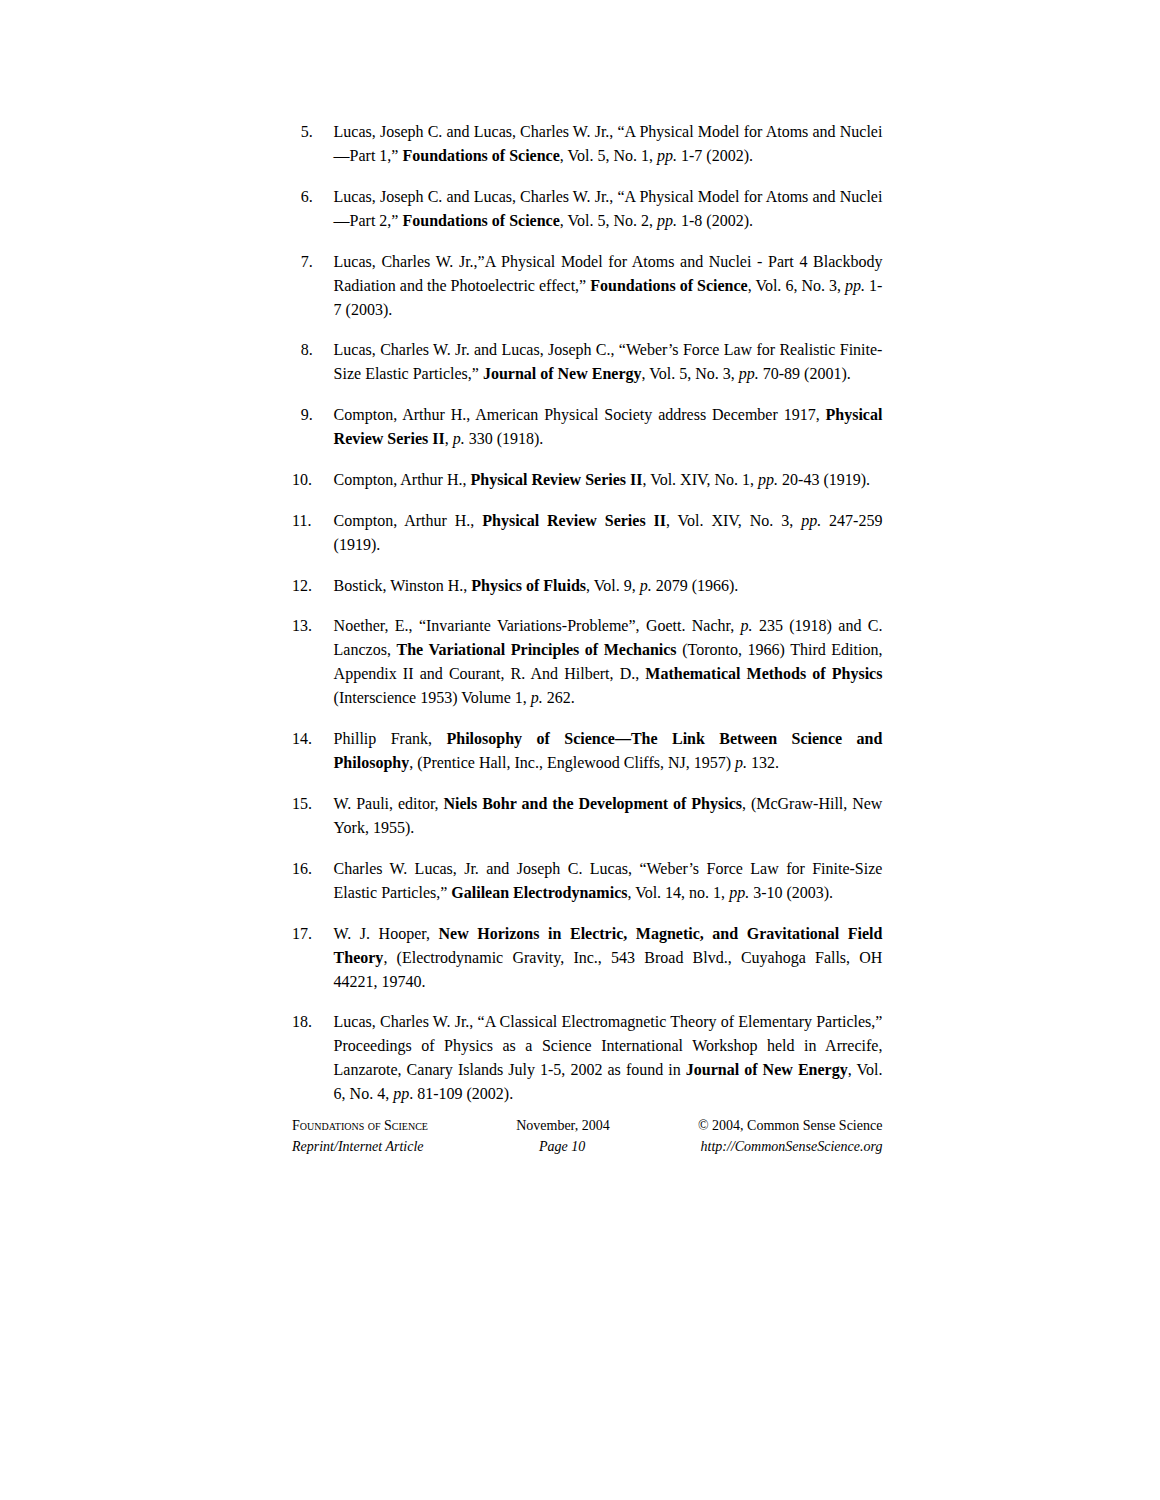Lucas, Joseph C. and Lucas, Charles W. Jr., “A Physical Model for Atoms and Nuclei—Part 1,” Foundations of Science, Vol. 5, No. 1, pp. 1-7 (2002).
Lucas, Joseph C. and Lucas, Charles W. Jr., “A Physical Model for Atoms and Nuclei—Part 2,” Foundations of Science, Vol. 5, No. 2, pp. 1-8 (2002).
Lucas, Charles W. Jr.,”A Physical Model for Atoms and Nuclei - Part 4 Blackbody Radiation and the Photoelectric effect,” Foundations of Science, Vol. 6, No. 3, pp. 1-7 (2003).
Lucas, Charles W. Jr. and Lucas, Joseph C., “Weber’s Force Law for Realistic Finite-Size Elastic Particles,” Journal of New Energy, Vol. 5, No. 3, pp. 70-89 (2001).
Compton, Arthur H., American Physical Society address December 1917, Physical Review Series II, p. 330 (1918).
Compton, Arthur H., Physical Review Series II, Vol. XIV, No. 1, pp. 20-43 (1919).
Compton, Arthur H., Physical Review Series II, Vol. XIV, No. 3, pp. 247-259 (1919).
Bostick, Winston H., Physics of Fluids, Vol. 9, p. 2079 (1966).
Noether, E., “Invariante Variations-Probleme”, Goett. Nachr, p. 235 (1918) and C. Lanczos, The Variational Principles of Mechanics (Toronto, 1966) Third Edition, Appendix II and Courant, R. And Hilbert, D., Mathematical Methods of Physics (Interscience 1953) Volume 1, p. 262.
Phillip Frank, Philosophy of Science—The Link Between Science and Philosophy, (Prentice Hall, Inc., Englewood Cliffs, NJ, 1957) p. 132.
W. Pauli, editor, Niels Bohr and the Development of Physics, (McGraw-Hill, New York, 1955).
Charles W. Lucas, Jr. and Joseph C. Lucas, “Weber’s Force Law for Finite-Size Elastic Particles,” Galilean Electrodynamics, Vol. 14, no. 1, pp. 3-10 (2003).
W. J. Hooper, New Horizons in Electric, Magnetic, and Gravitational Field Theory, (Electrodynamic Gravity, Inc., 543 Broad Blvd., Cuyahoga Falls, OH 44221, 19740.
Lucas, Charles W. Jr., “A Classical Electromagnetic Theory of Elementary Particles,” Proceedings of Physics as a Science International Workshop held in Arrecife, Lanzarote, Canary Islands July 1-5, 2002 as found in Journal of New Energy, Vol. 6, No. 4, pp. 81-109 (2002).
Foundations of Science November, 2004 © 2004, Common Sense Science
Reprint/Internet Article Page 10 http://CommonSenseScience.org